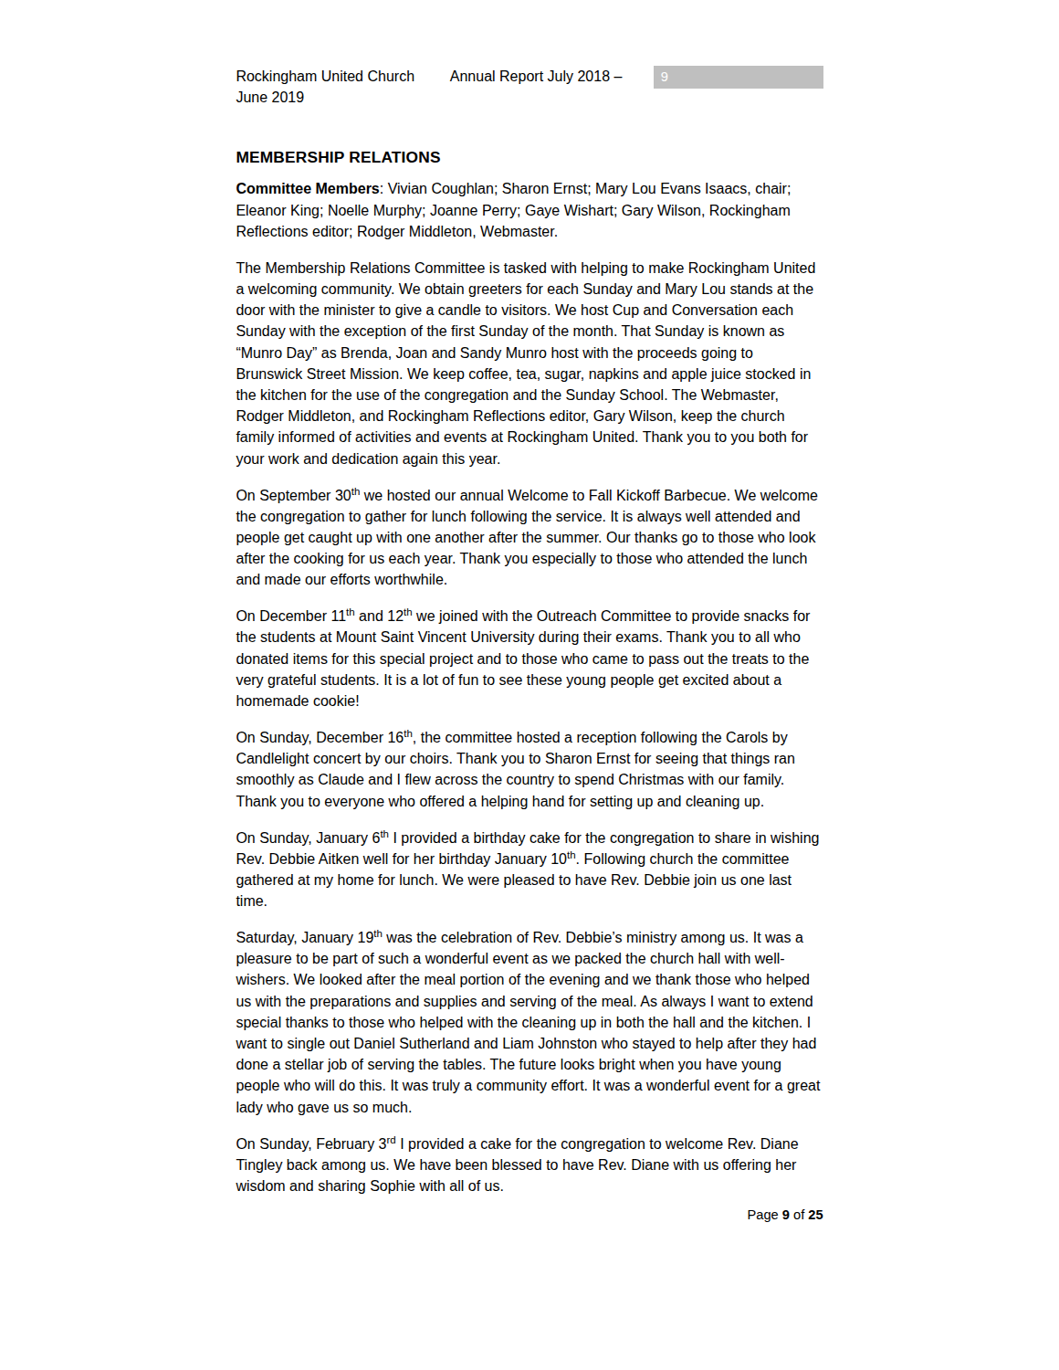Rockingham United Church Annual Report July 2018 – June 2019
9
MEMBERSHIP RELATIONS
Committee Members: Vivian Coughlan; Sharon Ernst; Mary Lou Evans Isaacs, chair; Eleanor King; Noelle Murphy; Joanne Perry; Gaye Wishart; Gary Wilson, Rockingham Reflections editor; Rodger Middleton, Webmaster.
The Membership Relations Committee is tasked with helping to make Rockingham United a welcoming community. We obtain greeters for each Sunday and Mary Lou stands at the door with the minister to give a candle to visitors. We host Cup and Conversation each Sunday with the exception of the first Sunday of the month. That Sunday is known as “Munro Day” as Brenda, Joan and Sandy Munro host with the proceeds going to Brunswick Street Mission. We keep coffee, tea, sugar, napkins and apple juice stocked in the kitchen for the use of the congregation and the Sunday School. The Webmaster, Rodger Middleton, and Rockingham Reflections editor, Gary Wilson, keep the church family informed of activities and events at Rockingham United. Thank you to you both for your work and dedication again this year.
On September 30th we hosted our annual Welcome to Fall Kickoff Barbecue. We welcome the congregation to gather for lunch following the service. It is always well attended and people get caught up with one another after the summer. Our thanks go to those who look after the cooking for us each year. Thank you especially to those who attended the lunch and made our efforts worthwhile.
On December 11th and 12th we joined with the Outreach Committee to provide snacks for the students at Mount Saint Vincent University during their exams. Thank you to all who donated items for this special project and to those who came to pass out the treats to the very grateful students. It is a lot of fun to see these young people get excited about a homemade cookie!
On Sunday, December 16th, the committee hosted a reception following the Carols by Candlelight concert by our choirs. Thank you to Sharon Ernst for seeing that things ran smoothly as Claude and I flew across the country to spend Christmas with our family. Thank you to everyone who offered a helping hand for setting up and cleaning up.
On Sunday, January 6th I provided a birthday cake for the congregation to share in wishing Rev. Debbie Aitken well for her birthday January 10th. Following church the committee gathered at my home for lunch. We were pleased to have Rev. Debbie join us one last time.
Saturday, January 19th was the celebration of Rev. Debbie’s ministry among us. It was a pleasure to be part of such a wonderful event as we packed the church hall with well-wishers. We looked after the meal portion of the evening and we thank those who helped us with the preparations and supplies and serving of the meal. As always I want to extend special thanks to those who helped with the cleaning up in both the hall and the kitchen. I want to single out Daniel Sutherland and Liam Johnston who stayed to help after they had done a stellar job of serving the tables. The future looks bright when you have young people who will do this. It was truly a community effort. It was a wonderful event for a great lady who gave us so much.
On Sunday, February 3rd I provided a cake for the congregation to welcome Rev. Diane Tingley back among us. We have been blessed to have Rev. Diane with us offering her wisdom and sharing Sophie with all of us.
Page 9 of 25